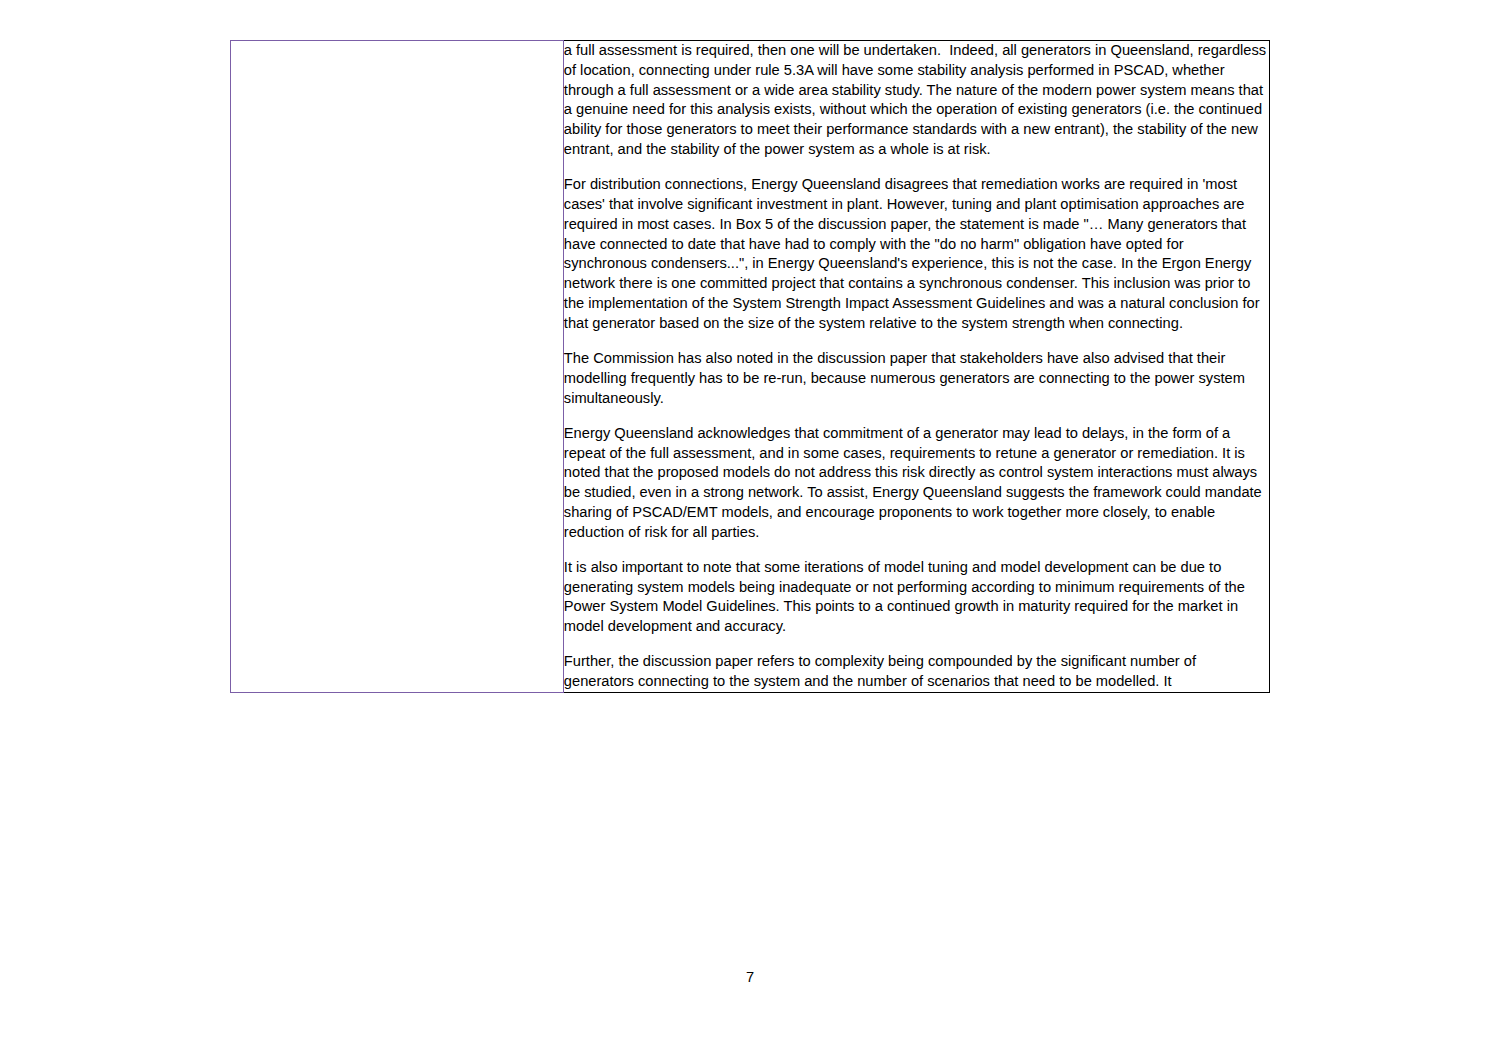| | a full assessment is required, then one will be undertaken. Indeed, all generators in Queensland, regardless of location, connecting under rule 5.3A will have some stability analysis performed in PSCAD, whether through a full assessment or a wide area stability study. The nature of the modern power system means that a genuine need for this analysis exists, without which the operation of existing generators (i.e. the continued ability for those generators to meet their performance standards with a new entrant), the stability of the new entrant, and the stability of the power system as a whole is at risk. For distribution connections, Energy Queensland disagrees that remediation works are required in 'most cases' that involve significant investment in plant. However, tuning and plant optimisation approaches are required in most cases. In Box 5 of the discussion paper, the statement is made "… Many generators that have connected to date that have had to comply with the "do no harm" obligation have opted for synchronous condensers...", in Energy Queensland's experience, this is not the case. In the Ergon Energy network there is one committed project that contains a synchronous condenser. This inclusion was prior to the implementation of the System Strength Impact Assessment Guidelines and was a natural conclusion for that generator based on the size of the system relative to the system strength when connecting. The Commission has also noted in the discussion paper that stakeholders have also advised that their modelling frequently has to be re-run, because numerous generators are connecting to the power system simultaneously. Energy Queensland acknowledges that commitment of a generator may lead to delays, in the form of a repeat of the full assessment, and in some cases, requirements to retune a generator or remediation. It is noted that the proposed models do not address this risk directly as control system interactions must always be studied, even in a strong network. To assist, Energy Queensland suggests the framework could mandate sharing of PSCAD/EMT models, and encourage proponents to work together more closely, to enable reduction of risk for all parties. It is also important to note that some iterations of model tuning and model development can be due to generating system models being inadequate or not performing according to minimum requirements of the Power System Model Guidelines. This points to a continued growth in maturity required for the market in model development and accuracy. Further, the discussion paper refers to complexity being compounded by the significant number of generators connecting to the system and the number of scenarios that need to be modelled. It |
7